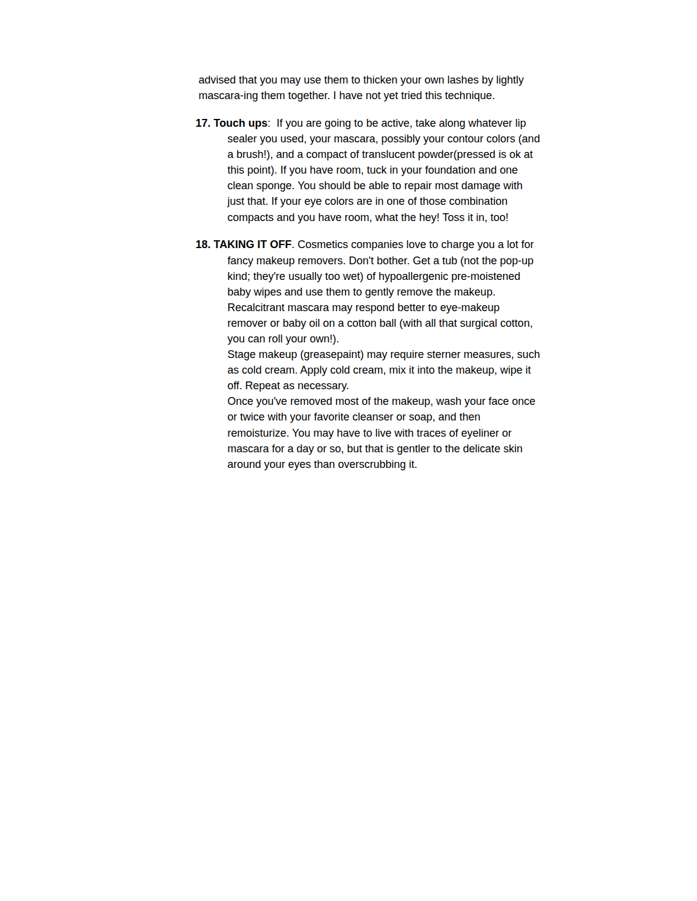advised that you may use them to thicken your own lashes by lightly mascara-ing them together. I have not yet tried this technique.
17. Touch ups: If you are going to be active, take along whatever lip sealer you used, your mascara, possibly your contour colors (and a brush!), and a compact of translucent powder(pressed is ok at this point). If you have room, tuck in your foundation and one clean sponge. You should be able to repair most damage with just that. If your eye colors are in one of those combination compacts and you have room, what the hey! Toss it in, too!
18. TAKING IT OFF. Cosmetics companies love to charge you a lot for fancy makeup removers. Don't bother. Get a tub (not the pop-up kind; they're usually too wet) of hypoallergenic pre-moistened baby wipes and use them to gently remove the makeup. Recalcitrant mascara may respond better to eye-makeup remover or baby oil on a cotton ball (with all that surgical cotton, you can roll your own!).
Stage makeup (greasepaint) may require sterner measures, such as cold cream. Apply cold cream, mix it into the makeup, wipe it off. Repeat as necessary.
Once you've removed most of the makeup, wash your face once or twice with your favorite cleanser or soap, and then remoisturize. You may have to live with traces of eyeliner or mascara for a day or so, but that is gentler to the delicate skin around your eyes than overscrubbing it.